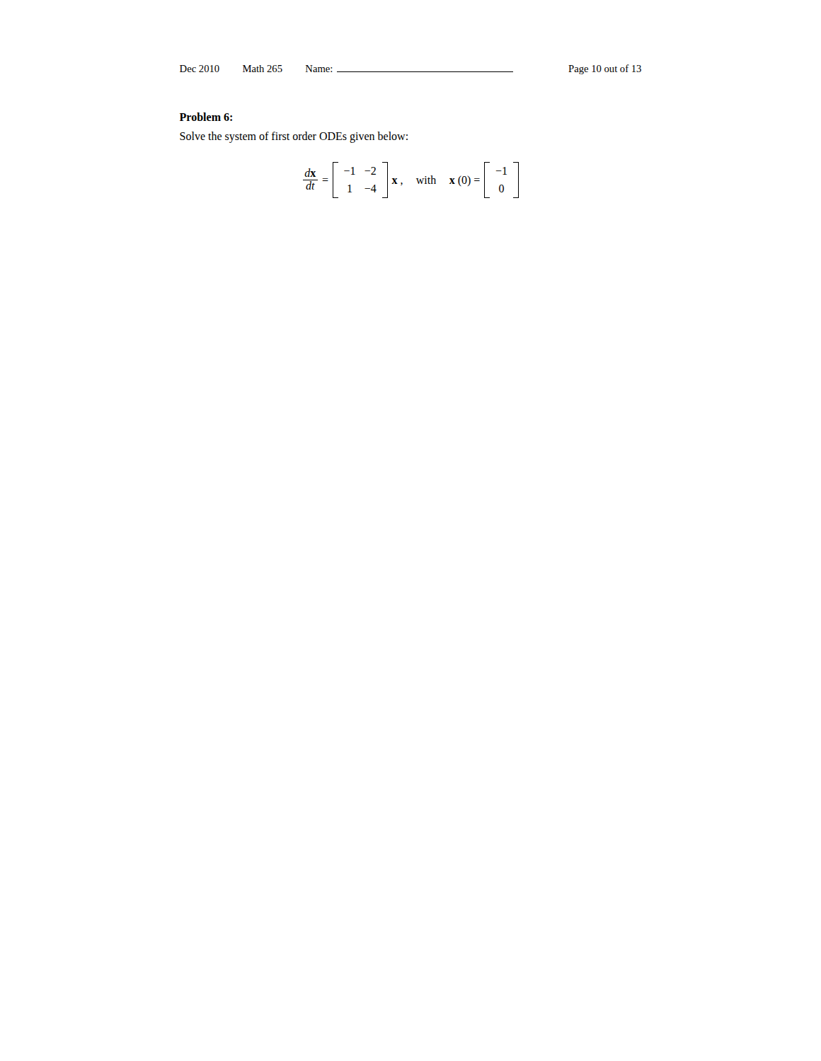Dec 2010 Math 265 Name:
Page 10 out of 13
Problem 6:
Solve the system of first order ODEs given below:
dx dt =
| −1 | −2 |
| 1 | −4 |
x, with x(0) =
| −1 |
| 0 |